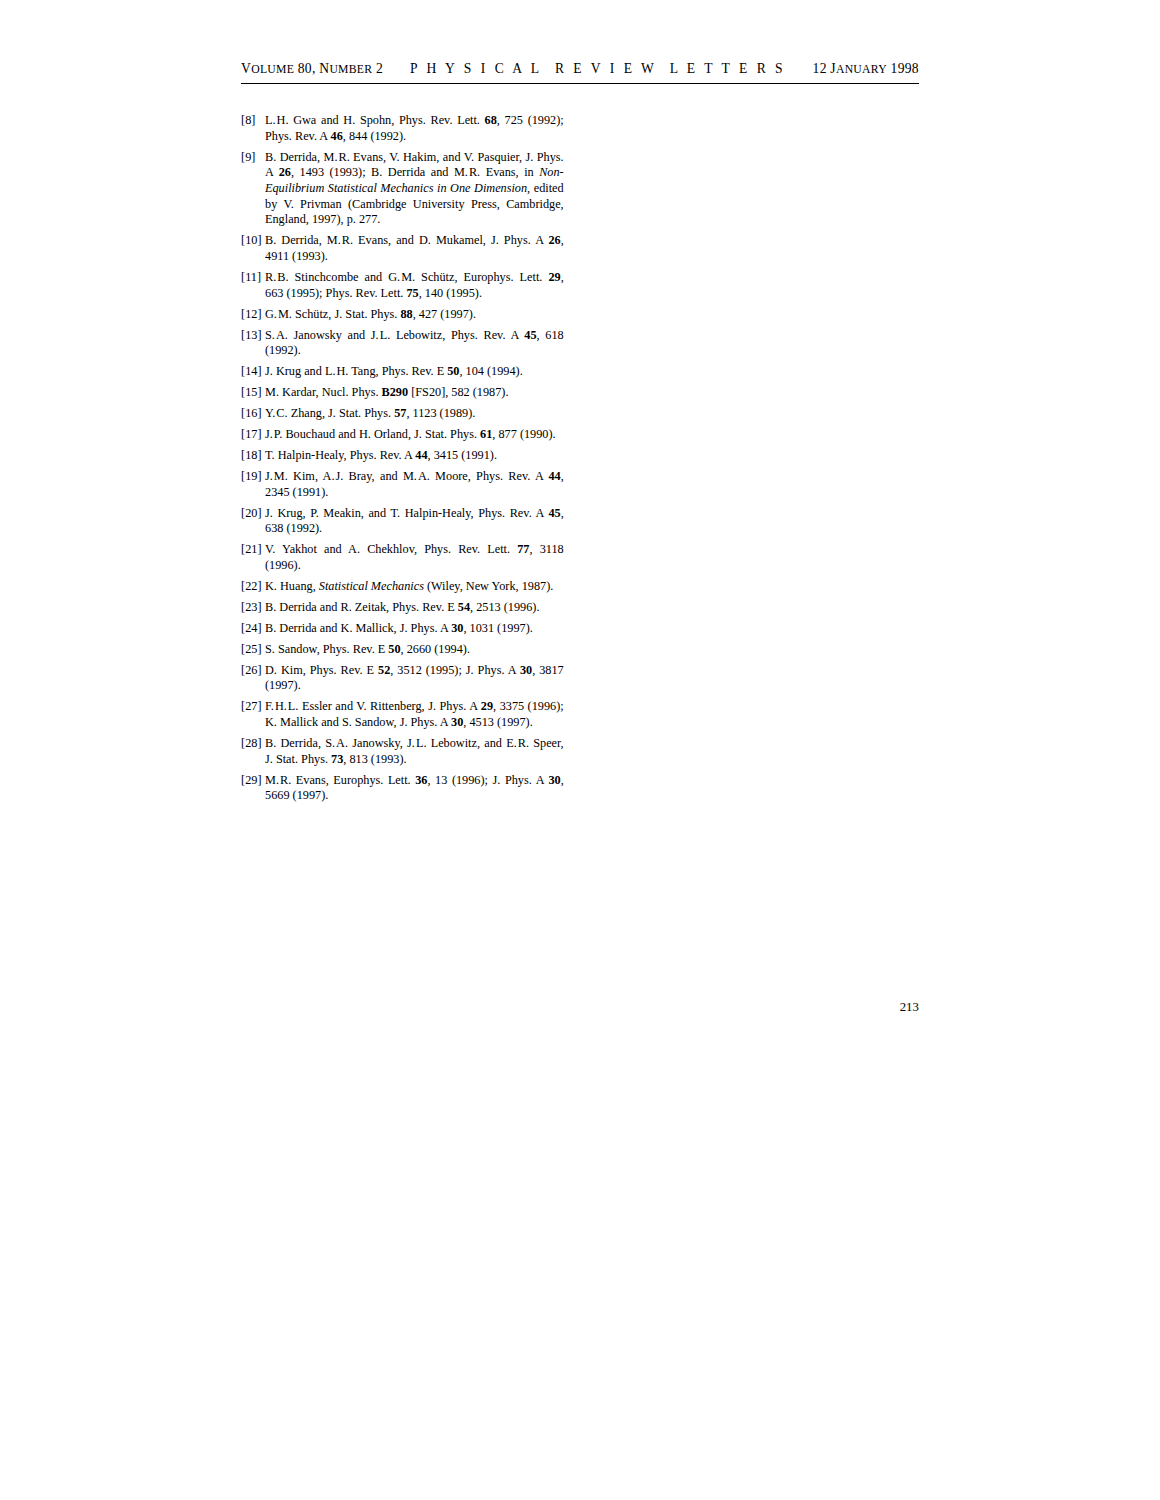VOLUME 80, NUMBER 2 P H Y S I C A L R E V I E W L E T T E R S 12 JANUARY 1998
[8] L. H. Gwa and H. Spohn, Phys. Rev. Lett. 68, 725 (1992); Phys. Rev. A 46, 844 (1992).
[9] B. Derrida, M. R. Evans, V. Hakim, and V. Pasquier, J. Phys. A 26, 1493 (1993); B. Derrida and M. R. Evans, in Non-Equilibrium Statistical Mechanics in One Dimension, edited by V. Privman (Cambridge University Press, Cambridge, England, 1997), p. 277.
[10] B. Derrida, M. R. Evans, and D. Mukamel, J. Phys. A 26, 4911 (1993).
[11] R. B. Stinchcombe and G. M. Schütz, Europhys. Lett. 29, 663 (1995); Phys. Rev. Lett. 75, 140 (1995).
[12] G. M. Schütz, J. Stat. Phys. 88, 427 (1997).
[13] S. A. Janowsky and J. L. Lebowitz, Phys. Rev. A 45, 618 (1992).
[14] J. Krug and L. H. Tang, Phys. Rev. E 50, 104 (1994).
[15] M. Kardar, Nucl. Phys. B290 [FS20], 582 (1987).
[16] Y. C. Zhang, J. Stat. Phys. 57, 1123 (1989).
[17] J. P. Bouchaud and H. Orland, J. Stat. Phys. 61, 877 (1990).
[18] T. Halpin-Healy, Phys. Rev. A 44, 3415 (1991).
[19] J. M. Kim, A. J. Bray, and M. A. Moore, Phys. Rev. A 44, 2345 (1991).
[20] J. Krug, P. Meakin, and T. Halpin-Healy, Phys. Rev. A 45, 638 (1992).
[21] V. Yakhot and A. Chekhlov, Phys. Rev. Lett. 77, 3118 (1996).
[22] K. Huang, Statistical Mechanics (Wiley, New York, 1987).
[23] B. Derrida and R. Zeitak, Phys. Rev. E 54, 2513 (1996).
[24] B. Derrida and K. Mallick, J. Phys. A 30, 1031 (1997).
[25] S. Sandow, Phys. Rev. E 50, 2660 (1994).
[26] D. Kim, Phys. Rev. E 52, 3512 (1995); J. Phys. A 30, 3817 (1997).
[27] F. H. L. Essler and V. Rittenberg, J. Phys. A 29, 3375 (1996); K. Mallick and S. Sandow, J. Phys. A 30, 4513 (1997).
[28] B. Derrida, S. A. Janowsky, J. L. Lebowitz, and E. R. Speer, J. Stat. Phys. 73, 813 (1993).
[29] M. R. Evans, Europhys. Lett. 36, 13 (1996); J. Phys. A 30, 5669 (1997).
213